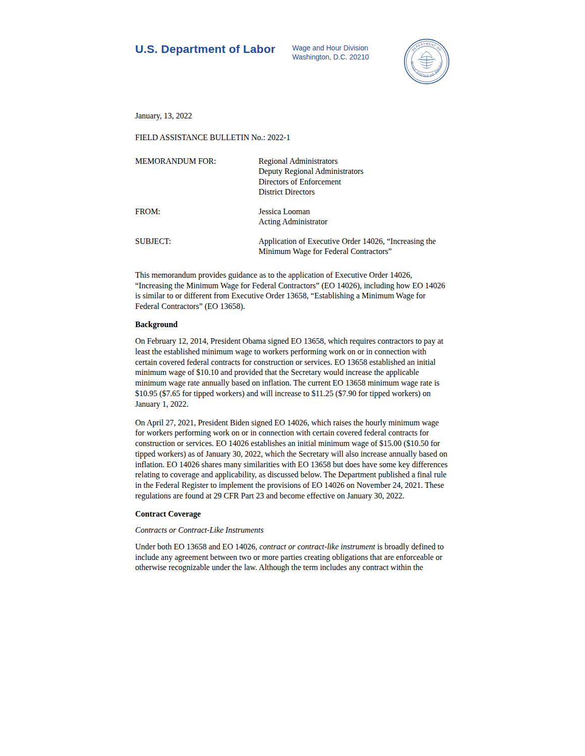U.S. Department of Labor
Wage and Hour Division
Washington, D.C. 20210
DEPARTMENT OF UNITED STATES OF AMERICA
January, 13, 2022
FIELD ASSISTANCE BULLETIN No.: 2022-1
| MEMORANDUM FOR: | Regional Administrators Deputy Regional Administrators Directors of Enforcement District Directors |
| FROM: | Jessica Looman Acting Administrator |
| SUBJECT: | Application of Executive Order 14026, “Increasing the Minimum Wage for Federal Contractors” |
This memorandum provides guidance as to the application of Executive Order 14026, “Increasing the Minimum Wage for Federal Contractors” (EO 14026), including how EO 14026 is similar to or different from Executive Order 13658, “Establishing a Minimum Wage for Federal Contractors” (EO 13658).
Background
On February 12, 2014, President Obama signed EO 13658, which requires contractors to pay at least the established minimum wage to workers performing work on or in connection with certain covered federal contracts for construction or services. EO 13658 established an initial minimum wage of $10.10 and provided that the Secretary would increase the applicable minimum wage rate annually based on inflation. The current EO 13658 minimum wage rate is $10.95 ($7.65 for tipped workers) and will increase to $11.25 ($7.90 for tipped workers) on January 1, 2022.
On April 27, 2021, President Biden signed EO 14026, which raises the hourly minimum wage for workers performing work on or in connection with certain covered federal contracts for construction or services. EO 14026 establishes an initial minimum wage of $15.00 ($10.50 for tipped workers) as of January 30, 2022, which the Secretary will also increase annually based on inflation. EO 14026 shares many similarities with EO 13658 but does have some key differences relating to coverage and applicability, as discussed below. The Department published a final rule in the Federal Register to implement the provisions of EO 14026 on November 24, 2021. These regulations are found at 29 CFR Part 23 and become effective on January 30, 2022.
Contract Coverage
Contracts or Contract-Like Instruments
Under both EO 13658 and EO 14026, contract or contract-like instrument is broadly defined to include any agreement between two or more parties creating obligations that are enforceable or otherwise recognizable under the law. Although the term includes any contract within the